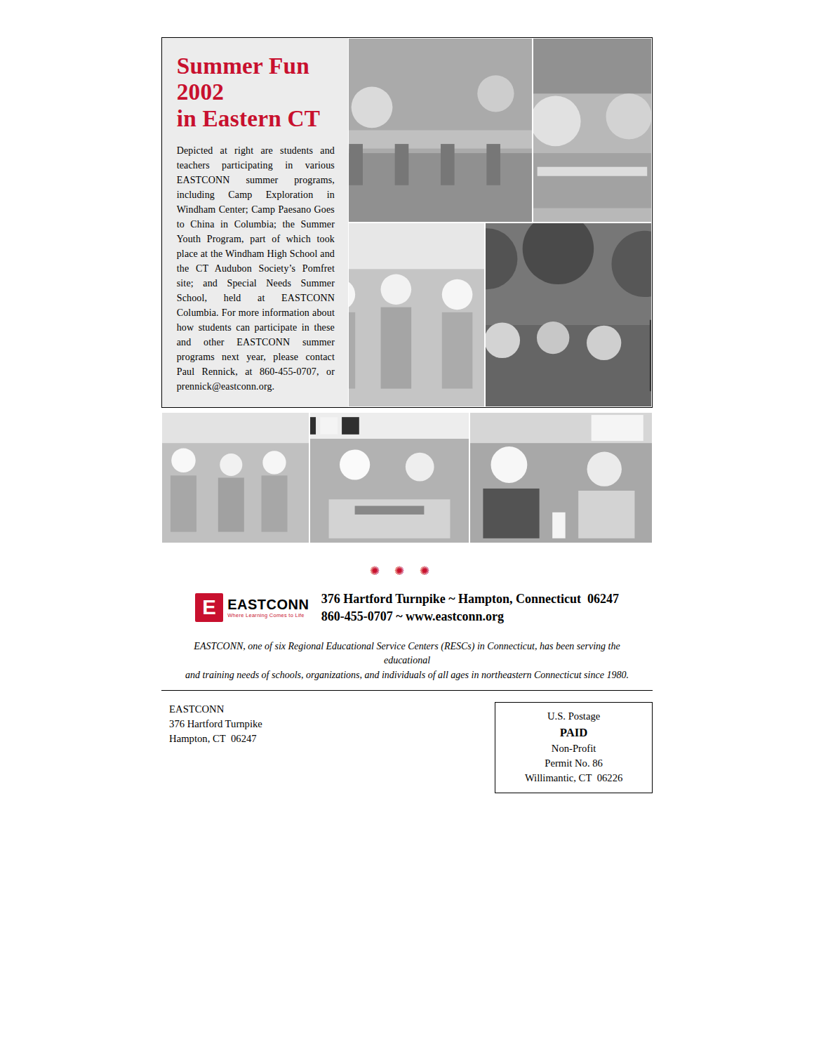Summer Fun 2002
in Eastern CT
Depicted at right are students and teachers participating in various EASTCONN summer programs, including Camp Exploration in Windham Center; Camp Paesano Goes to China in Columbia; the Summer Youth Program, part of which took place at the Windham High School and the CT Audubon Society’s Pomfret site; and Special Needs Summer School, held at EASTCONN Columbia. For more information about how students can participate in these and other EASTCONN summer programs next year, please contact Paul Rennick, at 860-455-0707, or prennick@eastconn.org.
✺✺✺
E
EASTCONN
Where Learning Comes to Life
376 Hartford Turnpike ~ Hampton, Connecticut 06247
860-455-0707 ~ www.eastconn.org
EASTCONN, one of six Regional Educational Service Centers (RESCs) in Connecticut, has been serving the educational
and training needs of schools, organizations, and individuals of all ages in northeastern Connecticut since 1980.
EASTCONN
376 Hartford Turnpike
Hampton, CT 06247
U.S. Postage
PAID
Non-Profit
Permit No. 86
Willimantic, CT 06226